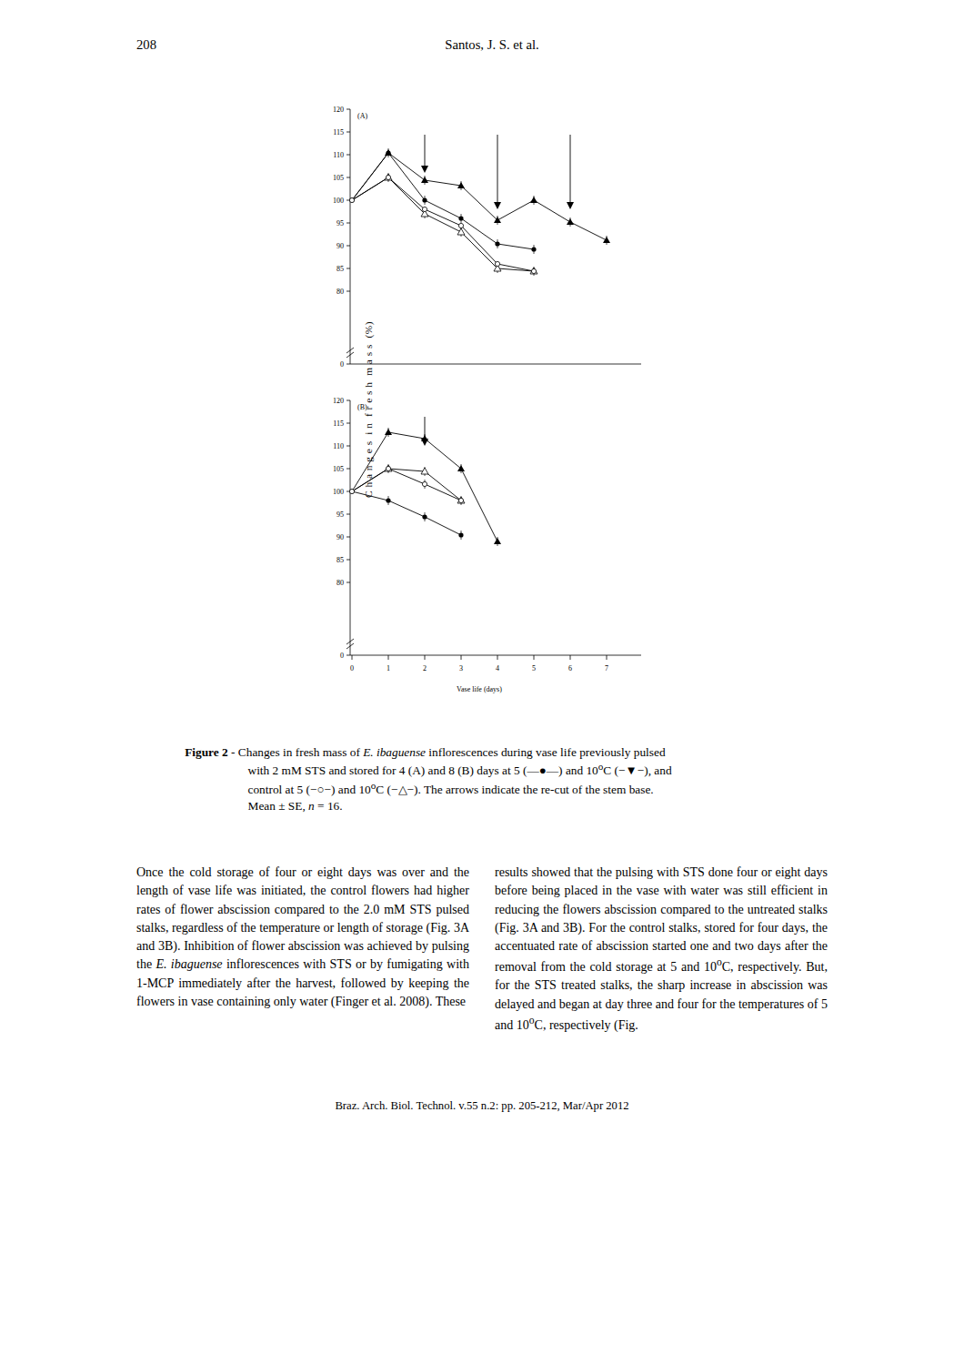208
Santos, J. S. et al.
C h a n g e s i n f r e s h m a s s (%)
120 115 110 105 100 95 90 85 80 0 (A) 120 115 110 105 100 95 90 85 80 0 (B) 0 1 2 3 4 5 6 7 Vase life (days)
Figure 2 - Changes in fresh mass of E. ibaguense inflorescences during vase life previously pulsed with 2 mM STS and stored for 4 (A) and 8 (B) days at 5 (—●—) and 10oC (−▼−), and control at 5 (−○−) and 10oC (−△−). The arrows indicate the re-cut of the stem base. Mean ± SE, n = 16.
Once the cold storage of four or eight days was over and the length of vase life was initiated, the control flowers had higher rates of flower abscission compared to the 2.0 mM STS pulsed stalks, regardless of the temperature or length of storage (Fig. 3A and 3B). Inhibition of flower abscission was achieved by pulsing the E. ibaguense inflorescences with STS or by fumigating with 1-MCP immediately after the harvest, followed by keeping the flowers in vase containing only water (Finger et al. 2008). These
results showed that the pulsing with STS done four or eight days before being placed in the vase with water was still efficient in reducing the flowers abscission compared to the untreated stalks (Fig. 3A and 3B). For the control stalks, stored for four days, the accentuated rate of abscission started one and two days after the removal from the cold storage at 5 and 10oC, respectively. But, for the STS treated stalks, the sharp increase in abscission was delayed and began at day three and four for the temperatures of 5 and 10oC, respectively (Fig.
Braz. Arch. Biol. Technol. v.55 n.2: pp. 205-212, Mar/Apr 2012